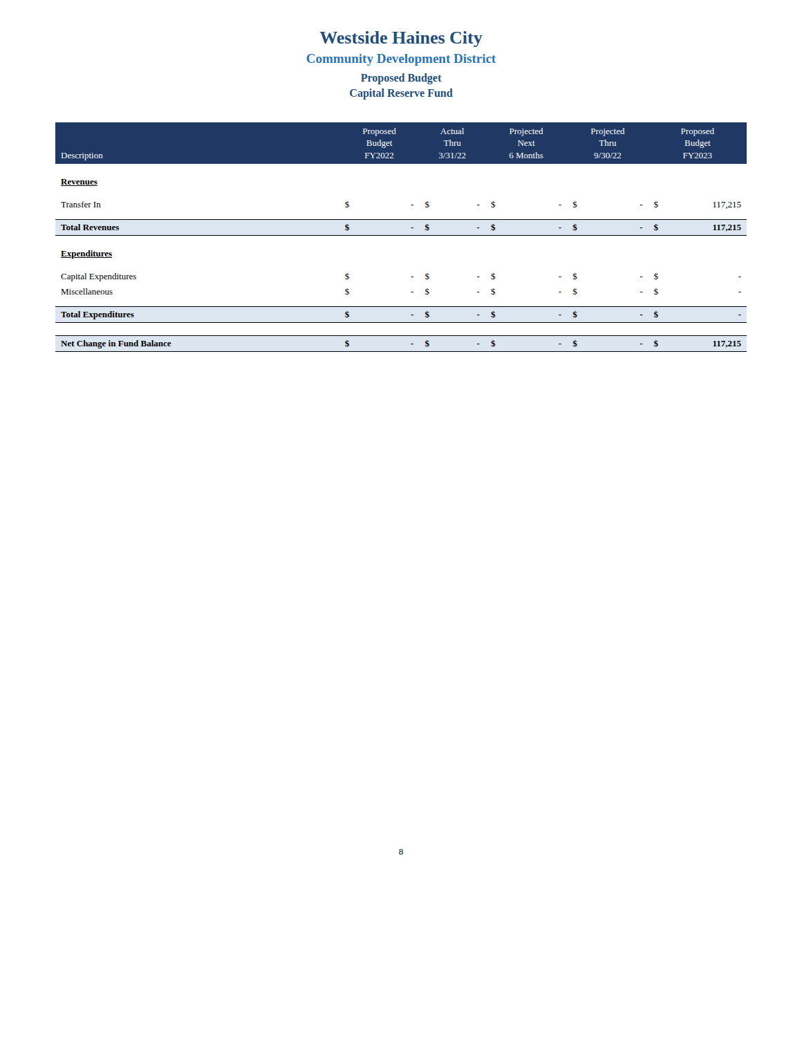Westside Haines City
Community Development District
Proposed Budget
Capital Reserve Fund
| Description | Proposed Budget FY2022 | Actual Thru 3/31/22 | Projected Next 6 Months | Projected Thru 9/30/22 | Proposed Budget FY2023 |
| --- | --- | --- | --- | --- | --- |
| Revenues | |
| Transfer In | $ | - | $ | - | $ | - | $ | - | $ | 117,215 |
| Total Revenues | $ | - | $ | - | $ | - | $ | - | $ | 117,215 |
| Expenditures | |
| Capital Expenditures | $ | - | $ | - | $ | - | $ | - | $ | - |
| Miscellaneous | $ | - | $ | - | $ | - | $ | - | $ | - |
| Total Expenditures | $ | - | $ | - | $ | - | $ | - | $ | - |
| Net Change in Fund Balance | $ | - | $ | - | $ | - | $ | - | $ | 117,215 |
8